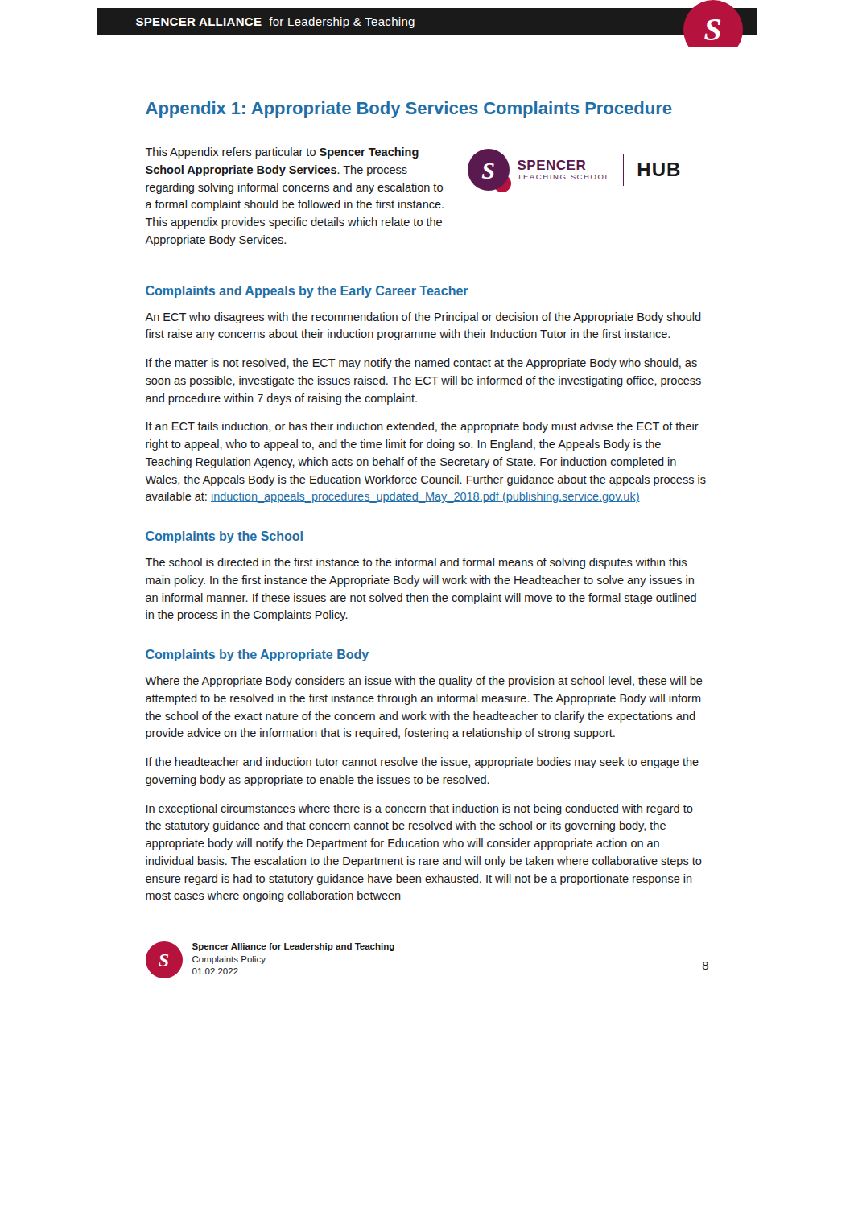SPENCER ALLIANCE for Leadership & Teaching
S
Appendix 1: Appropriate Body Services Complaints Procedure
This Appendix refers particular to Spencer Teaching School Appropriate Body Services. The process regarding solving informal concerns and any escalation to a formal complaint should be followed in the first instance. This appendix provides specific details which relate to the Appropriate Body Services.
S
SPENCER
Teaching School
HUB
Complaints and Appeals by the Early Career Teacher
An ECT who disagrees with the recommendation of the Principal or decision of the Appropriate Body should first raise any concerns about their induction programme with their Induction Tutor in the first instance.
If the matter is not resolved, the ECT may notify the named contact at the Appropriate Body who should, as soon as possible, investigate the issues raised. The ECT will be informed of the investigating office, process and procedure within 7 days of raising the complaint.
If an ECT fails induction, or has their induction extended, the appropriate body must advise the ECT of their right to appeal, who to appeal to, and the time limit for doing so. In England, the Appeals Body is the Teaching Regulation Agency, which acts on behalf of the Secretary of State. For induction completed in Wales, the Appeals Body is the Education Workforce Council. Further guidance about the appeals process is available at: induction_appeals_procedures_updated_May_2018.pdf (publishing.service.gov.uk)
Complaints by the School
The school is directed in the first instance to the informal and formal means of solving disputes within this main policy. In the first instance the Appropriate Body will work with the Headteacher to solve any issues in an informal manner. If these issues are not solved then the complaint will move to the formal stage outlined in the process in the Complaints Policy.
Complaints by the Appropriate Body
Where the Appropriate Body considers an issue with the quality of the provision at school level, these will be attempted to be resolved in the first instance through an informal measure. The Appropriate Body will inform the school of the exact nature of the concern and work with the headteacher to clarify the expectations and provide advice on the information that is required, fostering a relationship of strong support.
If the headteacher and induction tutor cannot resolve the issue, appropriate bodies may seek to engage the governing body as appropriate to enable the issues to be resolved.
In exceptional circumstances where there is a concern that induction is not being conducted with regard to the statutory guidance and that concern cannot be resolved with the school or its governing body, the appropriate body will notify the Department for Education who will consider appropriate action on an individual basis. The escalation to the Department is rare and will only be taken where collaborative steps to ensure regard is had to statutory guidance have been exhausted. It will not be a proportionate response in most cases where ongoing collaboration between
S
Spencer Alliance for Leadership and Teaching
Complaints Policy
01.02.2022
8